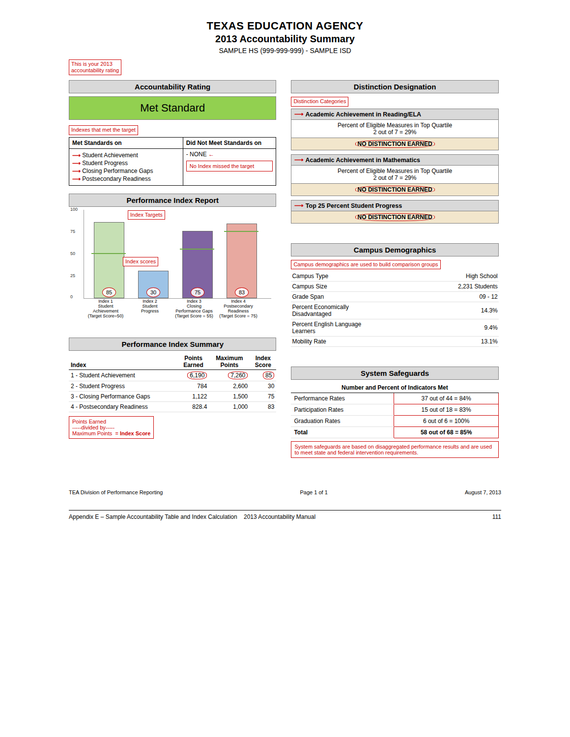TEXAS EDUCATION AGENCY
2013 Accountability Summary
SAMPLE HS (999-999-999) - SAMPLE ISD
This is your 2013
accountability rating
Accountability Rating
Met Standard
Indexes that met the target
| Met Standards on | Did Not Meet Standards on |
| --- | --- |
| ⟶ Student Achievement ⟶ Student Progress ⟶ Closing Performance Gaps ⟶ Postsecondary Readiness | - NONE ← No Index missed the target |
Performance Index Report
Index Targets
Index scores
100
75
50
25
0
85
30
75
83
Index 1
Student
Achievement
(Target Score=50)
Index 2
Student
Progress
Index 3
Closing
Performance Gaps
(Target Score = 55)
Index 4
Postsecondary
Readiness
(Target Score = 75)
Performance Index Summary
| Index | Points Earned | Maximum Points | Index Score |
| --- | --- | --- | --- |
| 1 - Student Achievement | 6,190 | 7,260 | 85 |
| 2 - Student Progress | 784 | 2,600 | 30 |
| 3 - Closing Performance Gaps | 1,122 | 1,500 | 75 |
| 4 - Postsecondary Readiness | 828.4 | 1,000 | 83 |
Points Earned
-----divided by-----
Maximum Points = Index Score
Distinction Designation
Distinction Categories
⟶ Academic Achievement in Reading/ELA
Percent of Eligible Measures in Top Quartile
2 out of 7 = 29%
NO DISTINCTION EARNED
⟶ Academic Achievement in Mathematics
Percent of Eligible Measures in Top Quartile
2 out of 7 = 29%
NO DISTINCTION EARNED
⟶ Top 25 Percent Student Progress
NO DISTINCTION EARNED
Campus Demographics
Campus demographics are used to build comparison groups
| Campus Type | High School |
| Campus Size | 2,231 Students |
| Grade Span | 09 - 12 |
| Percent Economically Disadvantaged | 14.3% |
| Percent English Language Learners | 9.4% |
| Mobility Rate | 13.1% |
System Safeguards
| Number and Percent of Indicators Met |
| --- |
| Performance Rates | 37 out of 44 = 84% |
| Participation Rates | 15 out of 18 = 83% |
| Graduation Rates | 6 out of 6 = 100% |
| Total | 58 out of 68 = 85% |
System safeguards are based on disaggregated performance results and are used to meet state and federal intervention requirements.
TEA Division of Performance Reporting
Page 1 of 1
August 7, 2013
Appendix E – Sample Accountability Table and Index Calculation 2013 Accountability Manual
111